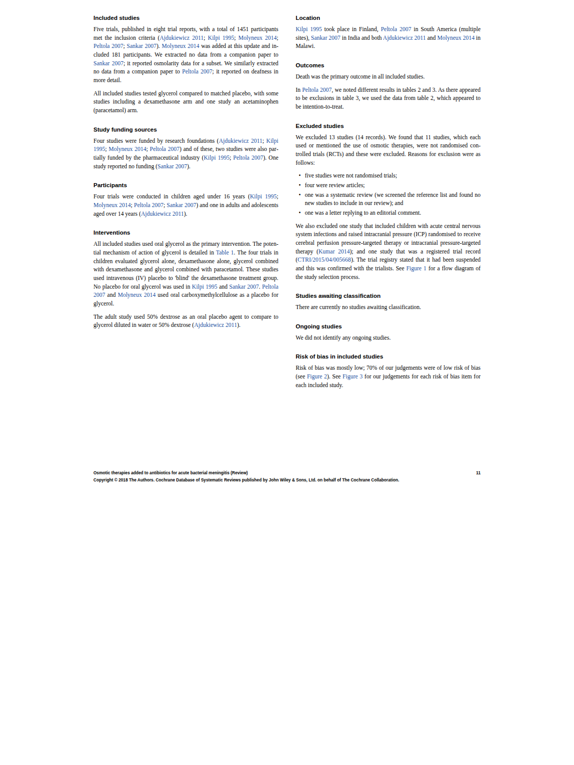Included studies
Five trials, published in eight trial reports, with a total of 1451 participants met the inclusion criteria (Ajdukiewicz 2011; Kilpi 1995; Molyneux 2014; Peltola 2007; Sankar 2007). Molyneux 2014 was added at this update and included 181 participants. We extracted no data from a companion paper to Sankar 2007; it reported osmolarity data for a subset. We similarly extracted no data from a companion paper to Peltola 2007; it reported on deafness in more detail.
All included studies tested glycerol compared to matched placebo, with some studies including a dexamethasone arm and one study an acetaminophen (paracetamol) arm.
Study funding sources
Four studies were funded by research foundations (Ajdukiewicz 2011; Kilpi 1995; Molyneux 2014; Peltola 2007) and of these, two studies were also partially funded by the pharmaceutical industry (Kilpi 1995; Peltola 2007). One study reported no funding (Sankar 2007).
Participants
Four trials were conducted in children aged under 16 years (Kilpi 1995; Molyneux 2014; Peltola 2007; Sankar 2007) and one in adults and adolescents aged over 14 years (Ajdukiewicz 2011).
Interventions
All included studies used oral glycerol as the primary intervention. The potential mechanism of action of glycerol is detailed in Table 1. The four trials in children evaluated glycerol alone, dexamethasone alone, glycerol combined with dexamethasone and glycerol combined with paracetamol. These studies used intravenous (IV) placebo to 'blind' the dexamethasone treatment group. No placebo for oral glycerol was used in Kilpi 1995 and Sankar 2007. Peltola 2007 and Molyneux 2014 used oral carboxymethylcellulose as a placebo for glycerol.
The adult study used 50% dextrose as an oral placebo agent to compare to glycerol diluted in water or 50% dextrose (Ajdukiewicz 2011).
Location
Kilpi 1995 took place in Finland, Peltola 2007 in South America (multiple sites), Sankar 2007 in India and both Ajdukiewicz 2011 and Molyneux 2014 in Malawi.
Outcomes
Death was the primary outcome in all included studies.
In Peltola 2007, we noted different results in tables 2 and 3. As there appeared to be exclusions in table 3, we used the data from table 2, which appeared to be intention-to-treat.
Excluded studies
We excluded 13 studies (14 records). We found that 11 studies, which each used or mentioned the use of osmotic therapies, were not randomised controlled trials (RCTs) and these were excluded. Reasons for exclusion were as follows:
five studies were not randomised trials;
four were review articles;
one was a systematic review (we screened the reference list and found no new studies to include in our review); and
one was a letter replying to an editorial comment.
We also excluded one study that included children with acute central nervous system infections and raised intracranial pressure (ICP) randomised to receive cerebral perfusion pressure-targeted therapy or intracranial pressure-targeted therapy (Kumar 2014); and one study that was a registered trial record (CTRI/2015/04/005668). The trial registry stated that it had been suspended and this was confirmed with the trialists. See Figure 1 for a flow diagram of the study selection process.
Studies awaiting classification
There are currently no studies awaiting classification.
Ongoing studies
We did not identify any ongoing studies.
Risk of bias in included studies
Risk of bias was mostly low; 70% of our judgements were of low risk of bias (see Figure 2). See Figure 3 for our judgements for each risk of bias item for each included study.
Osmotic therapies added to antibiotics for acute bacterial meningitis (Review) 11
Copyright © 2018 The Authors. Cochrane Database of Systematic Reviews published by John Wiley & Sons, Ltd. on behalf of The Cochrane Collaboration.